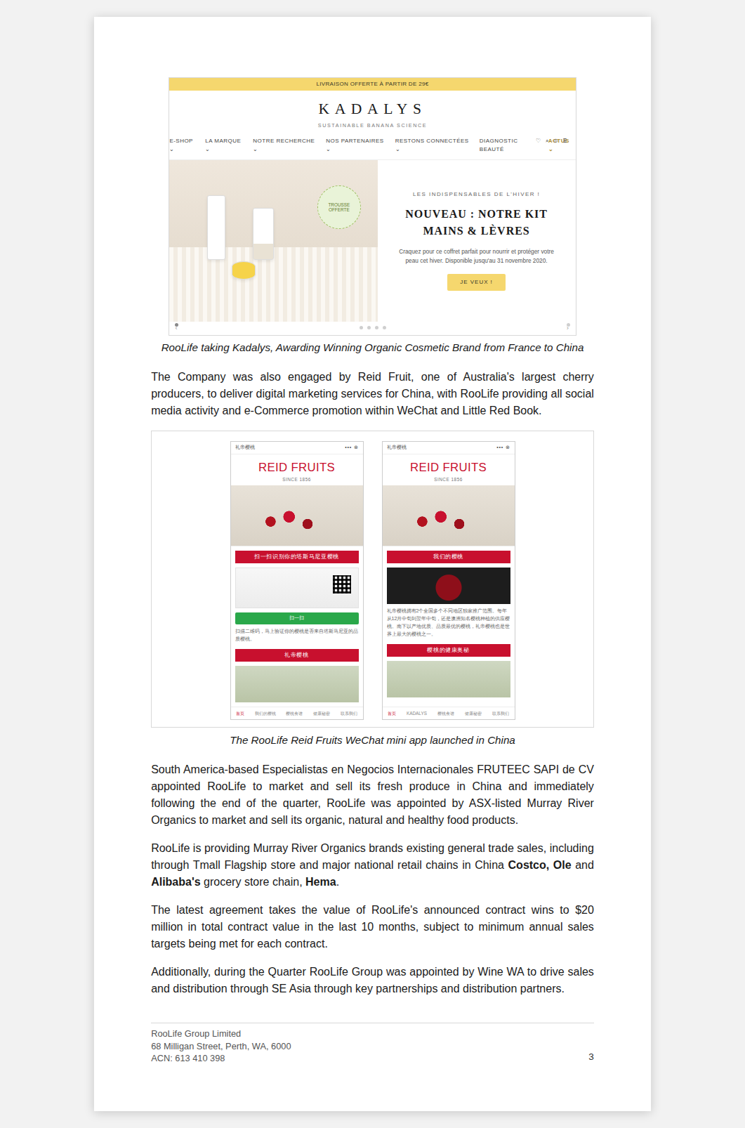LIVRAISON OFFERTE À PARTIR DE 29€
KADALYS
SUSTAINABLE BANANA SCIENCE
E-SHOP ⌄ LA MARQUE ⌄ NOTRE RECHERCHE ⌄ NOS PARTENAIRES ⌄ RESTONS CONNECTÉES ⌄ DIAGNOSTIC BEAUTÉ ACTUS ⌄ ♡ ⌕ ⊙ ⌸
TROUSSE
OFFERTE
LES INDISPENSABLES DE L'HIVER !
NOUVEAU : NOTRE KIT MAINS & LÈVRES
Craquez pour ce coffret parfait pour nourrir et protéger votre peau cet hiver. Disponible jusqu'au 31 novembre 2020.
JE VEUX !
‹ ›
RooLife taking Kadalys, Awarding Winning Organic Cosmetic Brand from France to China
The Company was also engaged by Reid Fruit, one of Australia's largest cherry producers, to deliver digital marketing services for China, with RooLife providing all social media activity and e-Commerce promotion within WeChat and Little Red Book.
礼帝樱桃••• ⊗
REID FRUITS
SINCE 1856
扫一扫识别你的塔斯马尼亚樱桃
扫一扫
扫描二维码，马上验证你的樱桃是否来自塔斯马尼亚的品质樱桃。
礼帝樱桃
首页 我们的樱桃 樱桃食谱 健康秘密 联系我们
礼帝樱桃••• ⊗
REID FRUITS
SINCE 1856
我们的樱桃
礼帝樱桃拥有2个全国多个不同地区独家推广范围。每年从12月中旬到翌年中旬，还是澳洲知名樱桃种植的供应樱桃。南下以产地优质、品质最优的樱桃，礼帝樱桃也是世界上最大的樱桃之一。
樱桃的健康奥秘
首页 KADALYS 樱桃食谱 健康秘密 联系我们
The RooLife Reid Fruits WeChat mini app launched in China
South America-based Especialistas en Negocios Internacionales FRUTEEC SAPI de CV appointed RooLife to market and sell its fresh produce in China and immediately following the end of the quarter, RooLife was appointed by ASX-listed Murray River Organics to market and sell its organic, natural and healthy food products.
RooLife is providing Murray River Organics brands existing general trade sales, including through Tmall Flagship store and major national retail chains in China Costco, Ole and Alibaba's grocery store chain, Hema.
The latest agreement takes the value of RooLife's announced contract wins to $20 million in total contract value in the last 10 months, subject to minimum annual sales targets being met for each contract.
Additionally, during the Quarter RooLife Group was appointed by Wine WA to drive sales and distribution through SE Asia through key partnerships and distribution partners.
RooLife Group Limited
68 Milligan Street, Perth, WA, 6000
ACN: 613 410 398
3